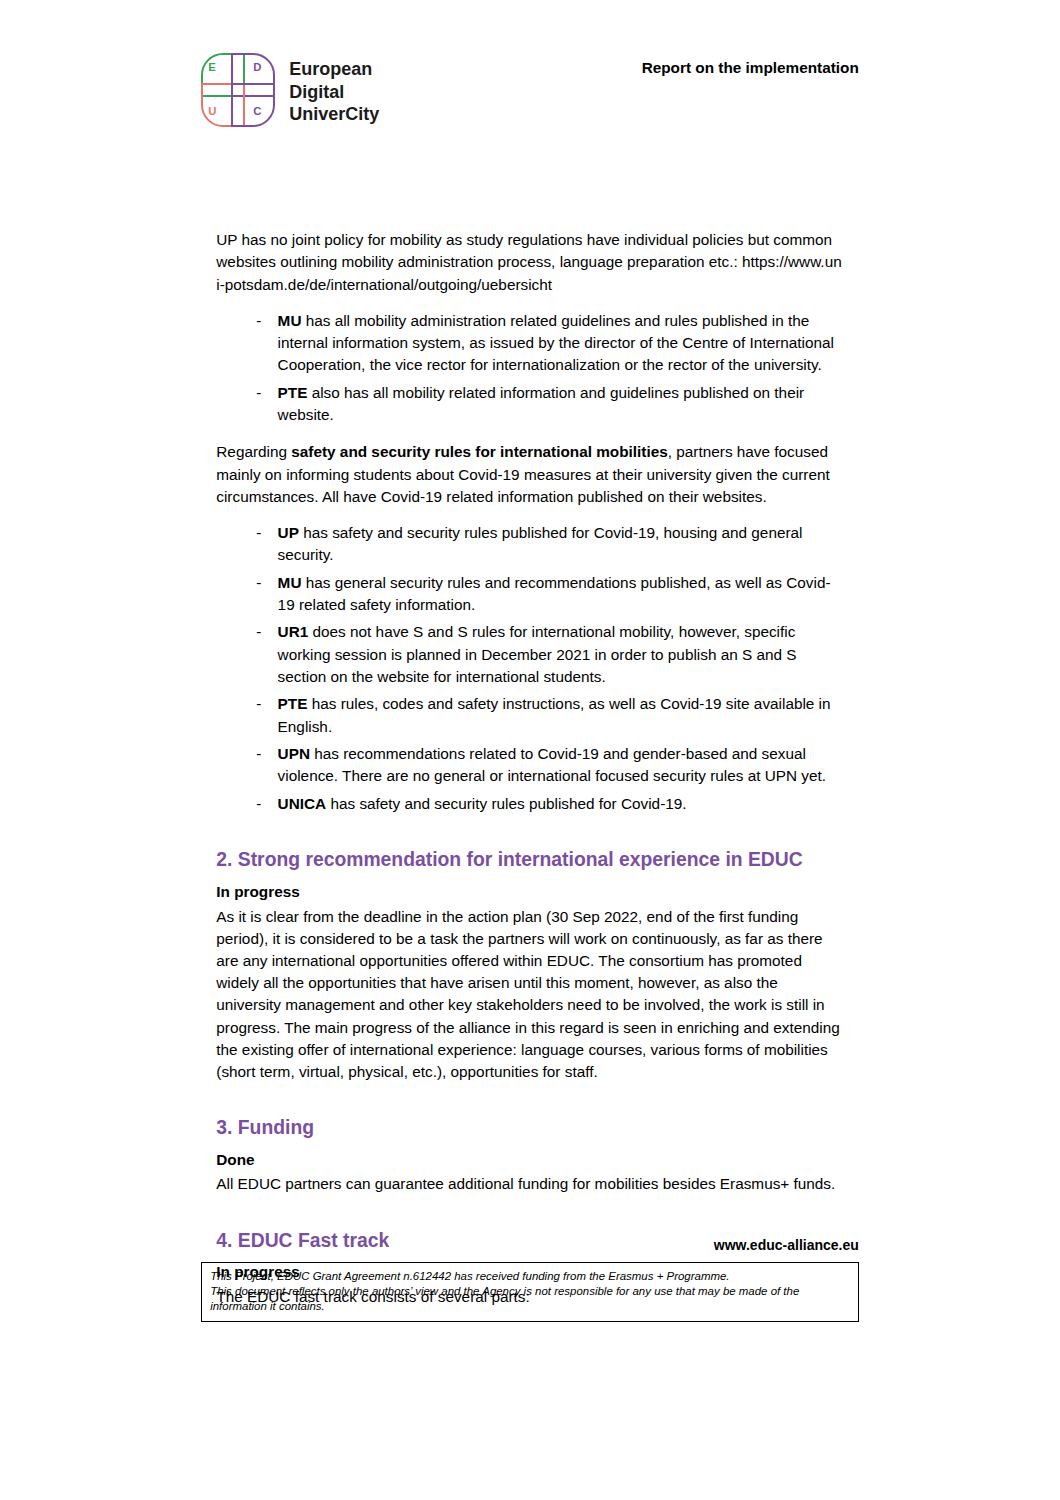E D U C
European
Digital
UniverCity
Report on the implementation
UP has no joint policy for mobility as study regulations have individual policies but common websites outlining mobility administration process, language preparation etc.: https://www.uni-potsdam.de/de/international/outgoing/uebersicht
MU has all mobility administration related guidelines and rules published in the internal information system, as issued by the director of the Centre of International Cooperation, the vice rector for internationalization or the rector of the university.
PTE also has all mobility related information and guidelines published on their website.
Regarding safety and security rules for international mobilities, partners have focused mainly on informing students about Covid-19 measures at their university given the current circumstances. All have Covid-19 related information published on their websites.
UP has safety and security rules published for Covid-19, housing and general security.
MU has general security rules and recommendations published, as well as Covid-19 related safety information.
UR1 does not have S and S rules for international mobility, however, specific working session is planned in December 2021 in order to publish an S and S section on the website for international students.
PTE has rules, codes and safety instructions, as well as Covid-19 site available in English.
UPN has recommendations related to Covid-19 and gender-based and sexual violence. There are no general or international focused security rules at UPN yet.
UNICA has safety and security rules published for Covid-19.
2. Strong recommendation for international experience in EDUC
In progress
As it is clear from the deadline in the action plan (30 Sep 2022, end of the first funding period), it is considered to be a task the partners will work on continuously, as far as there are any international opportunities offered within EDUC. The consortium has promoted widely all the opportunities that have arisen until this moment, however, as also the university management and other key stakeholders need to be involved, the work is still in progress. The main progress of the alliance in this regard is seen in enriching and extending the existing offer of international experience: language courses, various forms of mobilities (short term, virtual, physical, etc.), opportunities for staff.
3. Funding
Done
All EDUC partners can guarantee additional funding for mobilities besides Erasmus+ funds.
4. EDUC Fast track
In progress
The EDUC fast track consists of several parts:
www.educ-alliance.eu
This Project, EDUC Grant Agreement n.612442 has received funding from the Erasmus + Programme.
This document reflects only the authors’ view and the Agency is not responsible for any use that may be made of the information it contains.